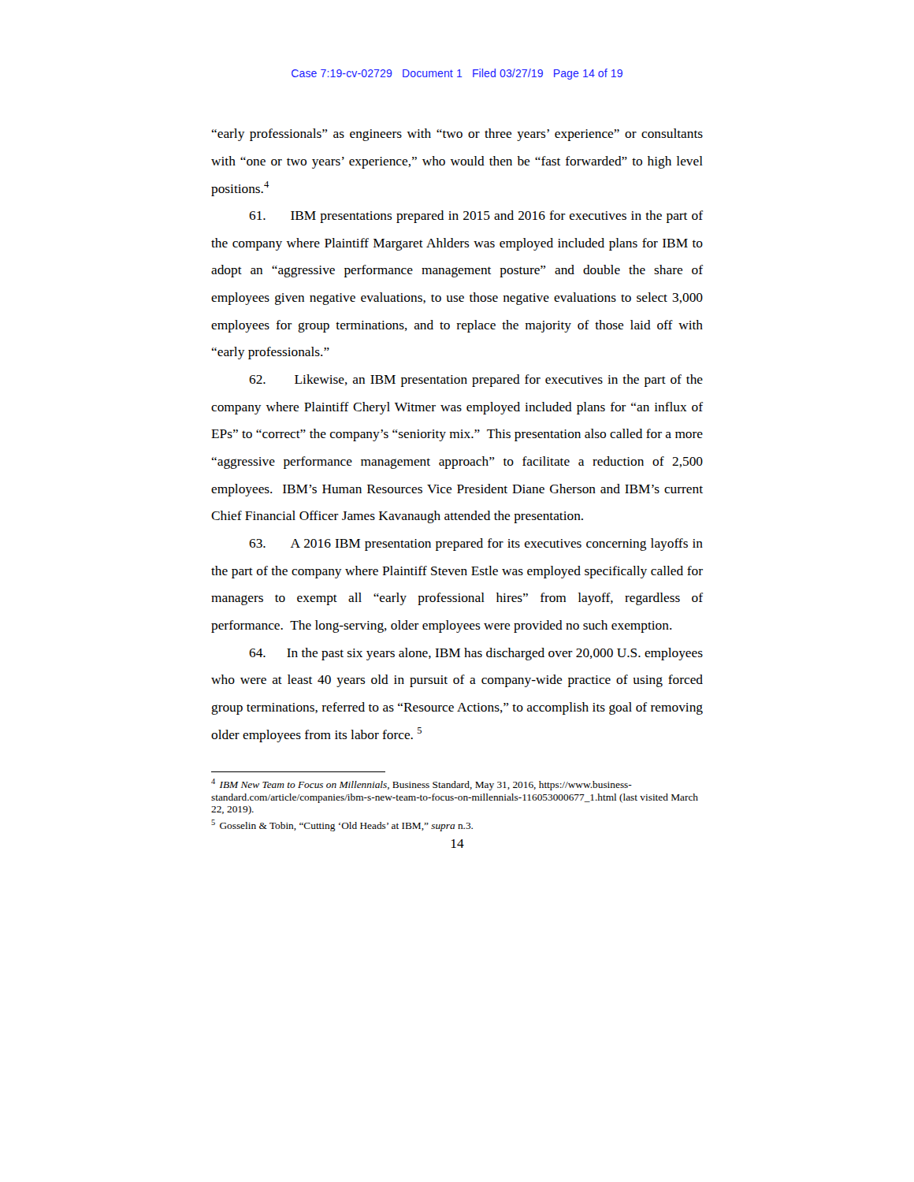Case 7:19-cv-02729 Document 1 Filed 03/27/19 Page 14 of 19
“early professionals” as engineers with “two or three years’ experience” or consultants with “one or two years’ experience,” who would then be “fast forwarded” to high level positions.4
61. IBM presentations prepared in 2015 and 2016 for executives in the part of the company where Plaintiff Margaret Ahlders was employed included plans for IBM to adopt an “aggressive performance management posture” and double the share of employees given negative evaluations, to use those negative evaluations to select 3,000 employees for group terminations, and to replace the majority of those laid off with “early professionals.”
62. Likewise, an IBM presentation prepared for executives in the part of the company where Plaintiff Cheryl Witmer was employed included plans for “an influx of EPs” to “correct” the company’s “seniority mix.” This presentation also called for a more “aggressive performance management approach” to facilitate a reduction of 2,500 employees. IBM’s Human Resources Vice President Diane Gherson and IBM’s current Chief Financial Officer James Kavanaugh attended the presentation.
63. A 2016 IBM presentation prepared for its executives concerning layoffs in the part of the company where Plaintiff Steven Estle was employed specifically called for managers to exempt all “early professional hires” from layoff, regardless of performance. The long-serving, older employees were provided no such exemption.
64. In the past six years alone, IBM has discharged over 20,000 U.S. employees who were at least 40 years old in pursuit of a company-wide practice of using forced group terminations, referred to as “Resource Actions,” to accomplish its goal of removing older employees from its labor force. 5
4 IBM New Team to Focus on Millennials, Business Standard, May 31, 2016, https://www.business-standard.com/article/companies/ibm-s-new-team-to-focus-on-millennials-116053000677_1.html (last visited March 22, 2019).
5 Gosselin & Tobin, “Cutting ‘Old Heads’ at IBM,” supra n.3.
14